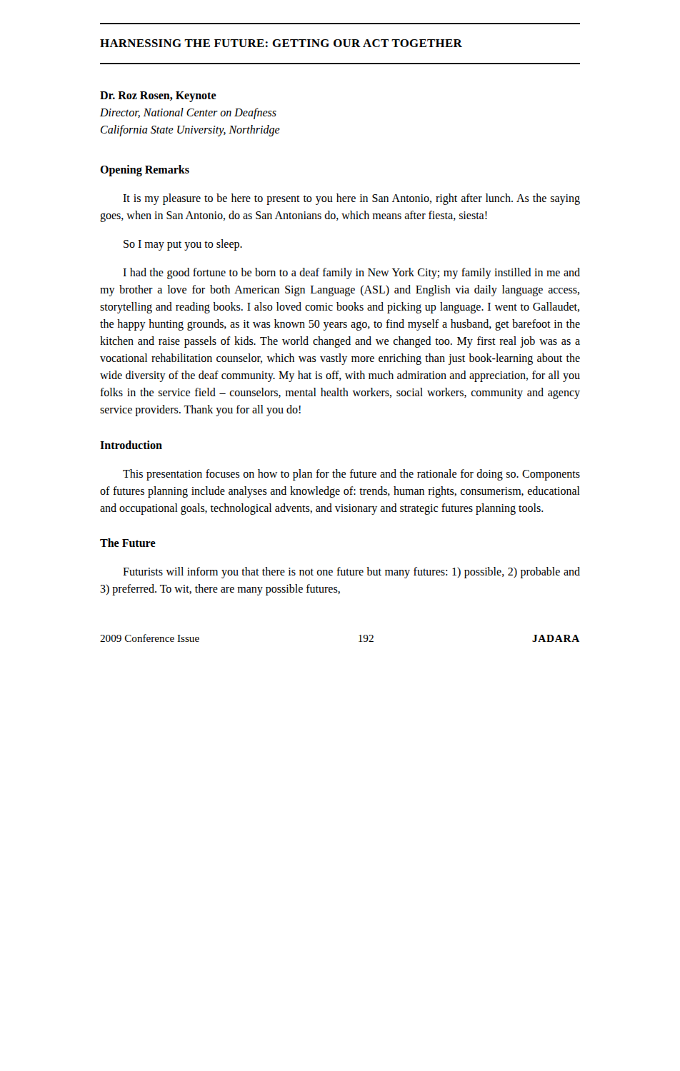Harnessing the Future: Getting Our Act Together
Dr. Roz Rosen, Keynote
Director, National Center on Deafness
California State University, Northridge
Opening Remarks
It is my pleasure to be here to present to you here in San Antonio, right after lunch. As the saying goes, when in San Antonio, do as San Antonians do, which means after fiesta, siesta!
So I may put you to sleep.
I had the good fortune to be born to a deaf family in New York City; my family instilled in me and my brother a love for both American Sign Language (ASL) and English via daily language access, storytelling and reading books. I also loved comic books and picking up language. I went to Gallaudet, the happy hunting grounds, as it was known 50 years ago, to find myself a husband, get barefoot in the kitchen and raise passels of kids. The world changed and we changed too. My first real job was as a vocational rehabilitation counselor, which was vastly more enriching than just book-learning about the wide diversity of the deaf community. My hat is off, with much admiration and appreciation, for all you folks in the service field – counselors, mental health workers, social workers, community and agency service providers. Thank you for all you do!
Introduction
This presentation focuses on how to plan for the future and the rationale for doing so. Components of futures planning include analyses and knowledge of: trends, human rights, consumerism, educational and occupational goals, technological advents, and visionary and strategic futures planning tools.
The Future
Futurists will inform you that there is not one future but many futures: 1) possible, 2) probable and 3) preferred. To wit, there are many possible futures,
2009 Conference Issue 192 JADARA